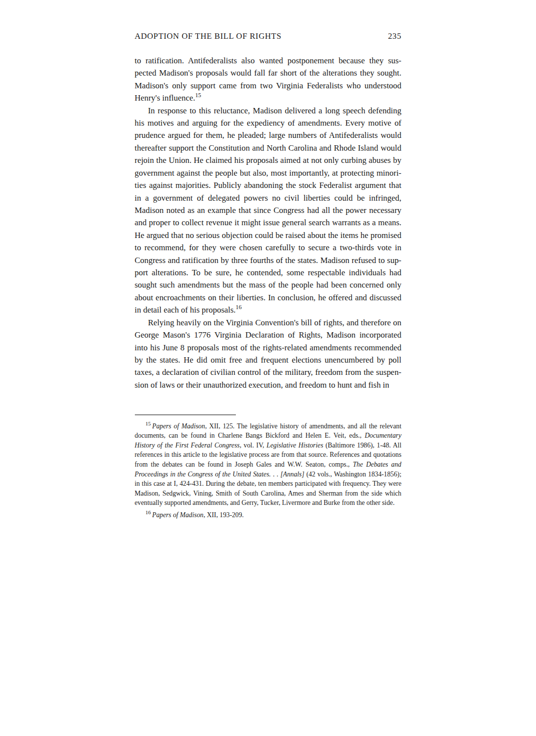Adoption of the Bill of Rights 235
to ratification. Antifederalists also wanted postponement because they suspected Madison's proposals would fall far short of the alterations they sought. Madison's only support came from two Virginia Federalists who understood Henry's influence.15
In response to this reluctance, Madison delivered a long speech defending his motives and arguing for the expediency of amendments. Every motive of prudence argued for them, he pleaded; large numbers of Antifederalists would thereafter support the Constitution and North Carolina and Rhode Island would rejoin the Union. He claimed his proposals aimed at not only curbing abuses by government against the people but also, most importantly, at protecting minorities against majorities. Publicly abandoning the stock Federalist argument that in a government of delegated powers no civil liberties could be infringed, Madison noted as an example that since Congress had all the power necessary and proper to collect revenue it might issue general search warrants as a means. He argued that no serious objection could be raised about the items he promised to recommend, for they were chosen carefully to secure a two-thirds vote in Congress and ratification by three fourths of the states. Madison refused to support alterations. To be sure, he contended, some respectable individuals had sought such amendments but the mass of the people had been concerned only about encroachments on their liberties. In conclusion, he offered and discussed in detail each of his proposals.16
Relying heavily on the Virginia Convention's bill of rights, and therefore on George Mason's 1776 Virginia Declaration of Rights, Madison incorporated into his June 8 proposals most of the rights-related amendments recommended by the states. He did omit free and frequent elections unencumbered by poll taxes, a declaration of civilian control of the military, freedom from the suspension of laws or their unauthorized execution, and freedom to hunt and fish in
15 Papers of Madison, XII, 125. The legislative history of amendments, and all the relevant documents, can be found in Charlene Bangs Bickford and Helen E. Veit, eds., Documentary History of the First Federal Congress, vol. IV, Legislative Histories (Baltimore 1986), 1-48. All references in this article to the legislative process are from that source. References and quotations from the debates can be found in Joseph Gales and W.W. Seaton, comps., The Debates and Proceedings in the Congress of the United States. . . [Annals] (42 vols., Washington 1834-1856); in this case at I, 424-431. During the debate, ten members participated with frequency. They were Madison, Sedgwick, Vining, Smith of South Carolina, Ames and Sherman from the side which eventually supported amendments, and Gerry, Tucker, Livermore and Burke from the other side.
16 Papers of Madison, XII, 193-209.